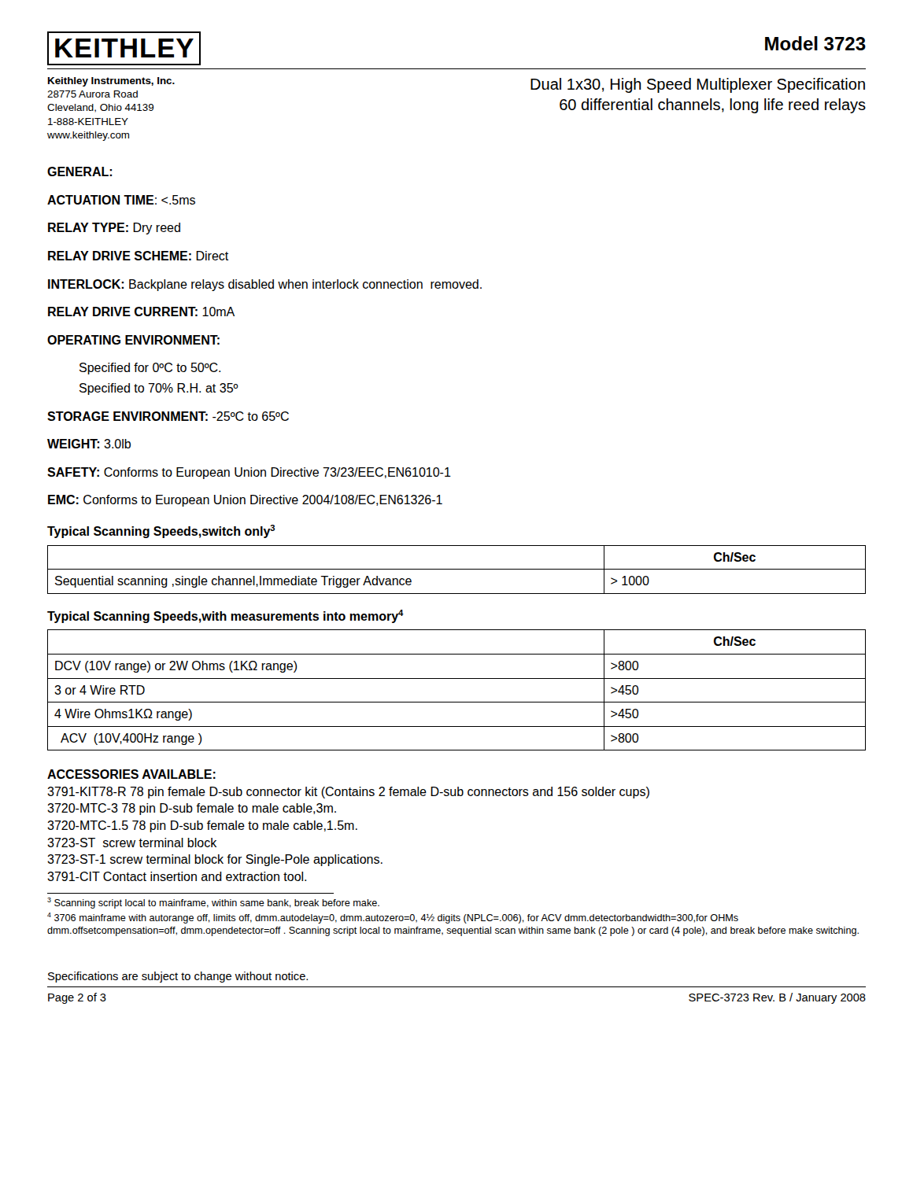KEITHLEY
Model 3723
Keithley Instruments, Inc.
28775 Aurora Road
Cleveland, Ohio 44139
1-888-KEITHLEY
www.keithley.com
Dual 1x30, High Speed Multiplexer Specification
60 differential channels, long life reed relays
GENERAL:
ACTUATION TIME: <.5ms
RELAY TYPE: Dry reed
RELAY DRIVE SCHEME: Direct
INTERLOCK: Backplane relays disabled when interlock connection removed.
RELAY DRIVE CURRENT: 10mA
OPERATING ENVIRONMENT:
Specified for 0ºC to 50ºC.
Specified to 70% R.H. at 35º
STORAGE ENVIRONMENT: -25ºC to 65ºC
WEIGHT: 3.0lb
SAFETY: Conforms to European Union Directive 73/23/EEC,EN61010-1
EMC: Conforms to European Union Directive 2004/108/EC,EN61326-1
Typical Scanning Speeds,switch only3
| | Ch/Sec |
| Sequential scanning ,single channel,Immediate Trigger Advance | > 1000 |
Typical Scanning Speeds,with measurements into memory4
| | Ch/Sec |
| DCV (10V range) or 2W Ohms (1KΩ range) | >800 |
| 3 or 4 Wire RTD | >450 |
| 4 Wire Ohms1KΩ range) | >450 |
| ACV (10V,400Hz range ) | >800 |
ACCESSORIES AVAILABLE:
3791-KIT78-R 78 pin female D-sub connector kit (Contains 2 female D-sub connectors and 156 solder cups)
3720-MTC-3 78 pin D-sub female to male cable,3m.
3720-MTC-1.5 78 pin D-sub female to male cable,1.5m.
3723-ST screw terminal block
3723-ST-1 screw terminal block for Single-Pole applications.
3791-CIT Contact insertion and extraction tool.
3 Scanning script local to mainframe, within same bank, break before make.
4 3706 mainframe with autorange off, limits off, dmm.autodelay=0, dmm.autozero=0, 4½ digits (NPLC=.006), for ACV dmm.detectorbandwidth=300,for OHMs dmm.offsetcompensation=off, dmm.opendetector=off . Scanning script local to mainframe, sequential scan within same bank (2 pole ) or card (4 pole), and break before make switching.
Specifications are subject to change without notice.
Page 2 of 3 SPEC-3723 Rev. B / January 2008